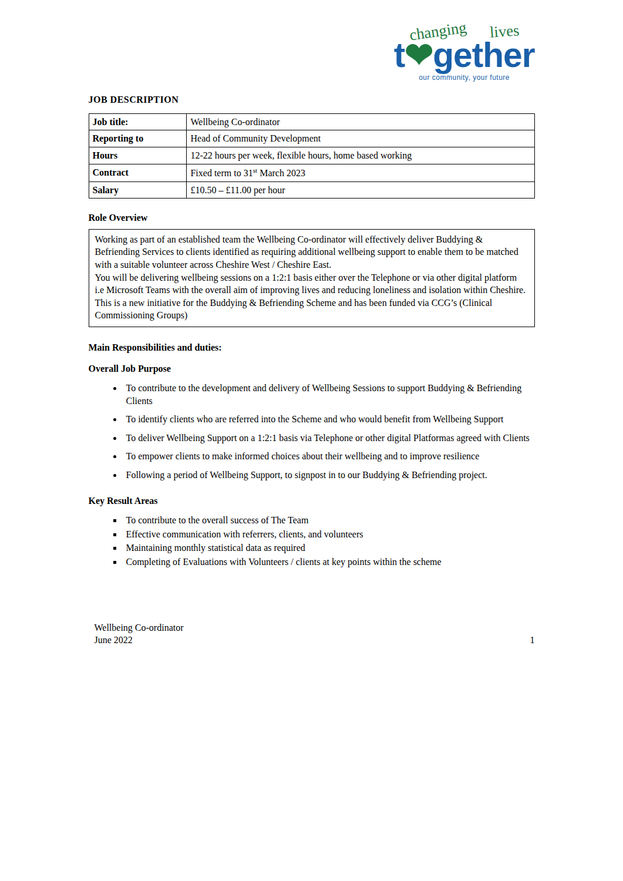changing lives
t❤gether
our community, your future
JOB DESCRIPTION
| Job title: | Wellbeing Co-ordinator |
| Reporting to | Head of Community Development |
| Hours | 12-22 hours per week, flexible hours, home based working |
| Contract | Fixed term to 31 st March 2023 |
| Salary | £10.50 – £11.00 per hour |
Role Overview
Working as part of an established team the Wellbeing Co-ordinator will effectively deliver Buddying & Befriending Services to clients identified as requiring additional wellbeing support to enable them to be matched with a suitable volunteer across Cheshire West / Cheshire East.
You will be delivering wellbeing sessions on a 1:2:1 basis either over the Telephone or via other digital platform i.e Microsoft Teams with the overall aim of improving lives and reducing loneliness and isolation within Cheshire.
This is a new initiative for the Buddying & Befriending Scheme and has been funded via CCG’s (Clinical Commissioning Groups)
Main Responsibilities and duties:
Overall Job Purpose
To contribute to the development and delivery of Wellbeing Sessions to support Buddying & Befriending Clients
To identify clients who are referred into the Scheme and who would benefit from Wellbeing Support
To deliver Wellbeing Support on a 1:2:1 basis via Telephone or other digital Platformas agreed with Clients
To empower clients to make informed choices about their wellbeing and to improve resilience
Following a period of Wellbeing Support, to signpost in to our Buddying & Befriending project.
Key Result Areas
To contribute to the overall success of The Team
Effective communication with referrers, clients, and volunteers
Maintaining monthly statistical data as required
Completing of Evaluations with Volunteers / clients at key points within the scheme
Wellbeing Co-ordinator
June 2022
1